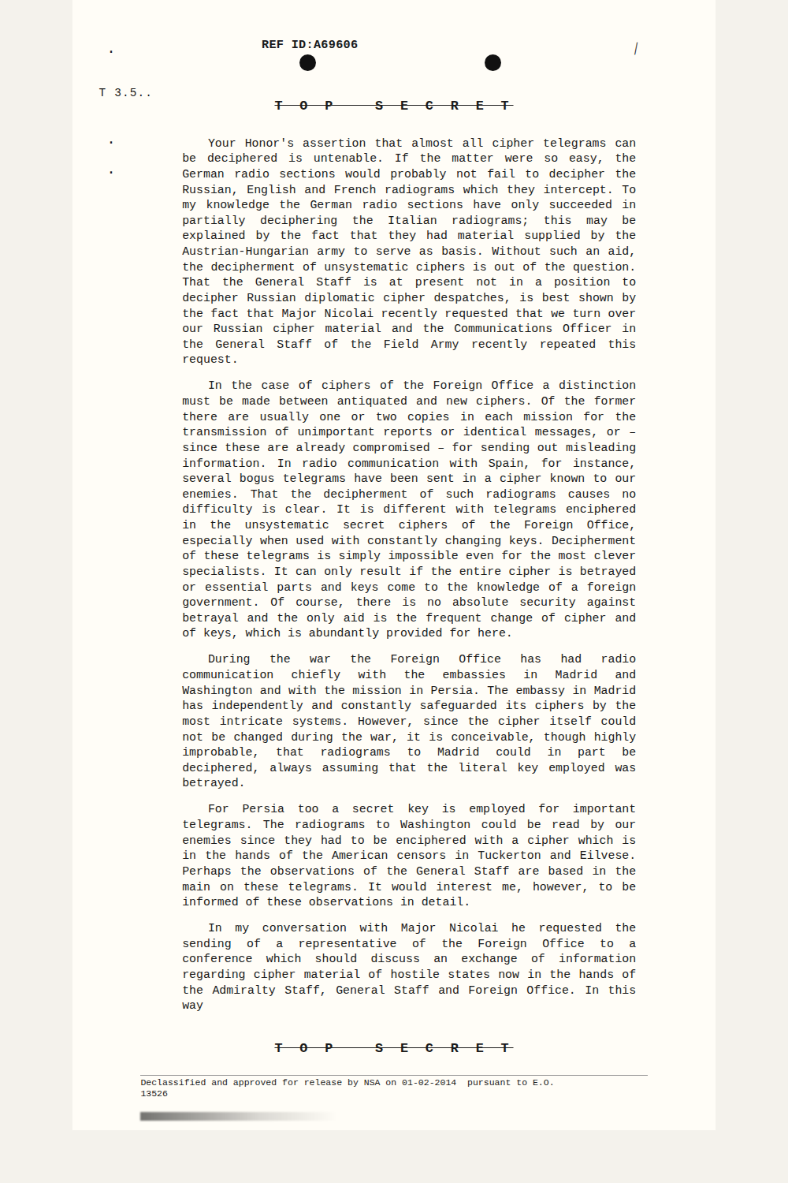REF ID:A69606 /
T O P S E C R E T
T 3.5..
.
.
.
Your Honor's assertion that almost all cipher telegrams can be deciphered is untenable. If the matter were so easy, the German radio sections would probably not fail to decipher the Russian, English and French radiograms which they intercept. To my knowledge the German radio sections have only succeeded in partially deciphering the Italian radiograms; this may be explained by the fact that they had material supplied by the Austrian-Hungarian army to serve as basis. Without such an aid, the decipherment of unsystematic ciphers is out of the question. That the General Staff is at present not in a position to decipher Russian diplomatic cipher despatches, is best shown by the fact that Major Nicolai recently requested that we turn over our Russian cipher material and the Communications Officer in the General Staff of the Field Army recently repeated this request.
In the case of ciphers of the Foreign Office a distinction must be made between antiquated and new ciphers. Of the former there are usually one or two copies in each mission for the transmission of unimportant reports or identical messages, or – since these are already compromised – for sending out misleading information. In radio communication with Spain, for instance, several bogus telegrams have been sent in a cipher known to our enemies. That the decipherment of such radiograms causes no difficulty is clear. It is different with telegrams enciphered in the unsystematic secret ciphers of the Foreign Office, especially when used with constantly changing keys. Decipherment of these telegrams is simply impossible even for the most clever specialists. It can only result if the entire cipher is betrayed or essential parts and keys come to the knowledge of a foreign government. Of course, there is no absolute security against betrayal and the only aid is the frequent change of cipher and of keys, which is abundantly provided for here.
During the war the Foreign Office has had radio communication chiefly with the embassies in Madrid and Washington and with the mission in Persia. The embassy in Madrid has independently and constantly safeguarded its ciphers by the most intricate systems. However, since the cipher itself could not be changed during the war, it is conceivable, though highly improbable, that radiograms to Madrid could in part be deciphered, always assuming that the literal key employed was betrayed.
For Persia too a secret key is employed for important telegrams. The radiograms to Washington could be read by our enemies since they had to be enciphered with a cipher which is in the hands of the American censors in Tuckerton and Eilvese. Perhaps the observations of the General Staff are based in the main on these telegrams. It would interest me, however, to be informed of these observations in detail.
In my conversation with Major Nicolai he requested the sending of a representative of the Foreign Office to a conference which should discuss an exchange of information regarding cipher material of hostile states now in the hands of the Admiralty Staff, General Staff and Foreign Office. In this way
T O P S E C R E T
Declassified and approved for release by NSA on 01-02-2014 pursuant to E.O. 13526